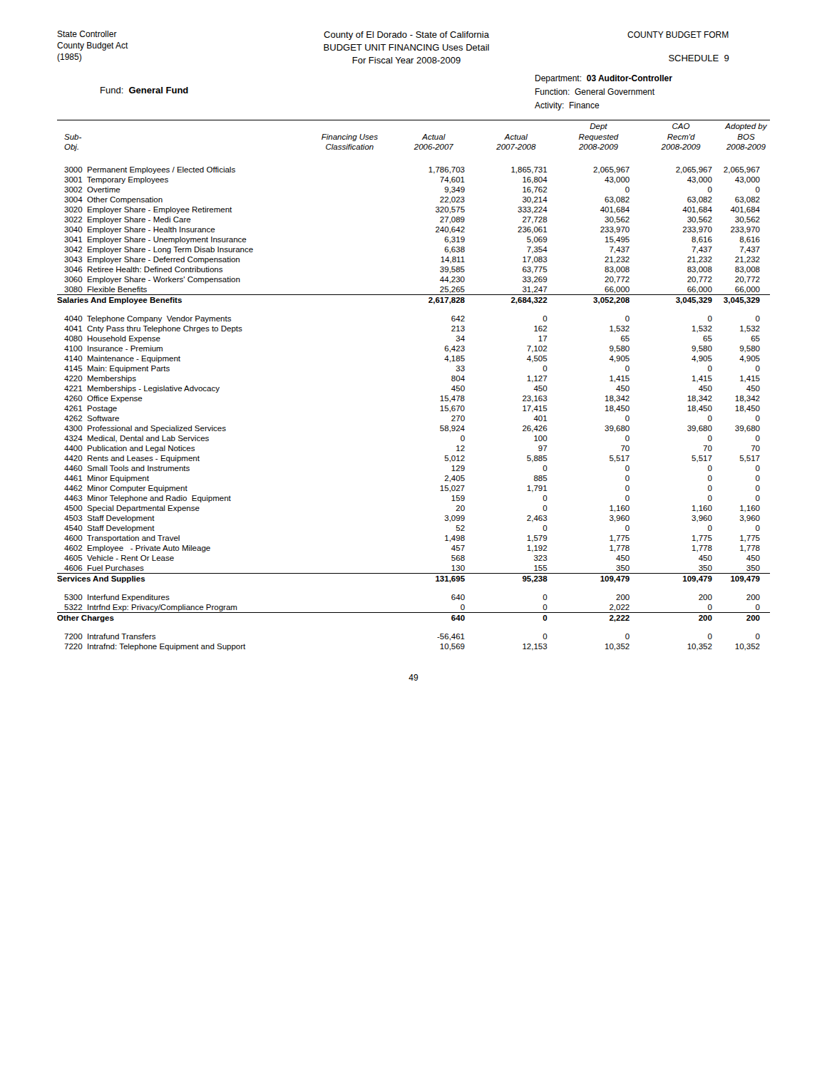State Controller
County Budget Act
(1985)
County of El Dorado - State of California
BUDGET UNIT FINANCING Uses Detail
For Fiscal Year 2008-2009
COUNTY BUDGET FORM
SCHEDULE 9
Fund: General Fund
Department: 03 Auditor-Controller
Function: General Government
Activity: Finance
| Sub- Obj. | Financing Uses Classification | Actual 2006-2007 | Actual 2007-2008 | Dept Requested 2008-2009 | CAO Recm'd 2008-2009 | Adopted by BOS 2008-2009 |
| --- | --- | --- | --- | --- | --- | --- |
| 3000 Permanent Employees / Elected Officials | 1,786,703 | 1,865,731 | 2,065,967 | 2,065,967 | 2,065,967 |
| 3001 Temporary Employees | 74,601 | 16,804 | 43,000 | 43,000 | 43,000 |
| 3002 Overtime | 9,349 | 16,762 | 0 | 0 | 0 |
| 3004 Other Compensation | 22,023 | 30,214 | 63,082 | 63,082 | 63,082 |
| 3020 Employer Share - Employee Retirement | 320,575 | 333,224 | 401,684 | 401,684 | 401,684 |
| 3022 Employer Share - Medi Care | 27,089 | 27,728 | 30,562 | 30,562 | 30,562 |
| 3040 Employer Share - Health Insurance | 240,642 | 236,061 | 233,970 | 233,970 | 233,970 |
| 3041 Employer Share - Unemployment Insurance | 6,319 | 5,069 | 15,495 | 8,616 | 8,616 |
| 3042 Employer Share - Long Term Disab Insurance | 6,638 | 7,354 | 7,437 | 7,437 | 7,437 |
| 3043 Employer Share - Deferred Compensation | 14,811 | 17,083 | 21,232 | 21,232 | 21,232 |
| 3046 Retiree Health: Defined Contributions | 39,585 | 63,775 | 83,008 | 83,008 | 83,008 |
| 3060 Employer Share - Workers' Compensation | 44,230 | 33,269 | 20,772 | 20,772 | 20,772 |
| 3080 Flexible Benefits | 25,265 | 31,247 | 66,000 | 66,000 | 66,000 |
| Salaries And Employee Benefits | 2,617,828 | 2,684,322 | 3,052,208 | 3,045,329 | 3,045,329 |
| 4040 Telephone Company Vendor Payments | 642 | 0 | 0 | 0 | 0 |
| 4041 Cnty Pass thru Telephone Chrges to Depts | 213 | 162 | 1,532 | 1,532 | 1,532 |
| 4080 Household Expense | 34 | 17 | 65 | 65 | 65 |
| 4100 Insurance - Premium | 6,423 | 7,102 | 9,580 | 9,580 | 9,580 |
| 4140 Maintenance - Equipment | 4,185 | 4,505 | 4,905 | 4,905 | 4,905 |
| 4145 Main: Equipment Parts | 33 | 0 | 0 | 0 | 0 |
| 4220 Memberships | 804 | 1,127 | 1,415 | 1,415 | 1,415 |
| 4221 Memberships - Legislative Advocacy | 450 | 450 | 450 | 450 | 450 |
| 4260 Office Expense | 15,478 | 23,163 | 18,342 | 18,342 | 18,342 |
| 4261 Postage | 15,670 | 17,415 | 18,450 | 18,450 | 18,450 |
| 4262 Software | 270 | 401 | 0 | 0 | 0 |
| 4300 Professional and Specialized Services | 58,924 | 26,426 | 39,680 | 39,680 | 39,680 |
| 4324 Medical, Dental and Lab Services | 0 | 100 | 0 | 0 | 0 |
| 4400 Publication and Legal Notices | 12 | 97 | 70 | 70 | 70 |
| 4420 Rents and Leases - Equipment | 5,012 | 5,885 | 5,517 | 5,517 | 5,517 |
| 4460 Small Tools and Instruments | 129 | 0 | 0 | 0 | 0 |
| 4461 Minor Equipment | 2,405 | 885 | 0 | 0 | 0 |
| 4462 Minor Computer Equipment | 15,027 | 1,791 | 0 | 0 | 0 |
| 4463 Minor Telephone and Radio Equipment | 159 | 0 | 0 | 0 | 0 |
| 4500 Special Departmental Expense | 20 | 0 | 1,160 | 1,160 | 1,160 |
| 4503 Staff Development | 3,099 | 2,463 | 3,960 | 3,960 | 3,960 |
| 4540 Staff Development | 52 | 0 | 0 | 0 | 0 |
| 4600 Transportation and Travel | 1,498 | 1,579 | 1,775 | 1,775 | 1,775 |
| 4602 Employee - Private Auto Mileage | 457 | 1,192 | 1,778 | 1,778 | 1,778 |
| 4605 Vehicle - Rent Or Lease | 568 | 323 | 450 | 450 | 450 |
| 4606 Fuel Purchases | 130 | 155 | 350 | 350 | 350 |
| Services And Supplies | 131,695 | 95,238 | 109,479 | 109,479 | 109,479 |
| 5300 Interfund Expenditures | 640 | 0 | 200 | 200 | 200 |
| 5322 Intrfnd Exp: Privacy/Compliance Program | 0 | 0 | 2,022 | 0 | 0 |
| Other Charges | 640 | 0 | 2,222 | 200 | 200 |
| 7200 Intrafund Transfers | -56,461 | 0 | 0 | 0 | 0 |
| 7220 Intrafnd: Telephone Equipment and Support | 10,569 | 12,153 | 10,352 | 10,352 | 10,352 |
49